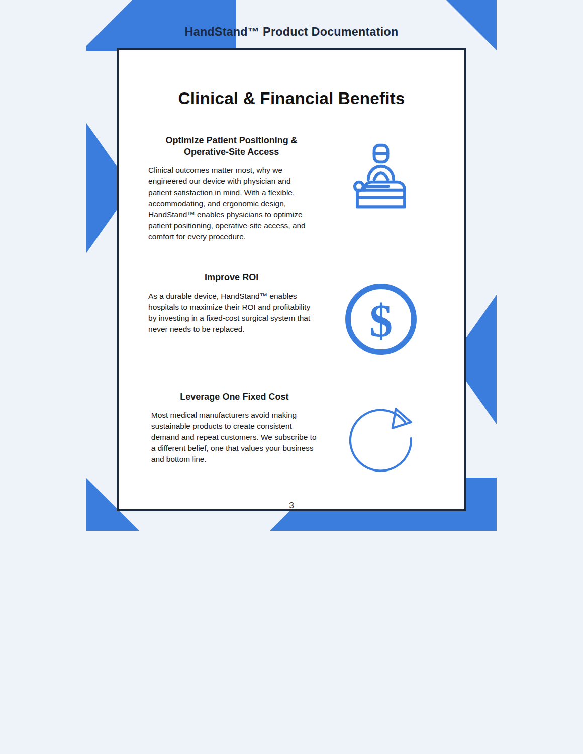HandStand™ Product Documentation
Clinical & Financial Benefits
Optimize Patient Positioning &
Operative-Site Access
Clinical outcomes matter most, why we engineered our device with physician and patient satisfaction in mind. With a flexible, accommodating, and ergonomic design, HandStand™ enables physicians to optimize patient positioning, operative-site access, and comfort for every procedure.
Improve ROI
As a durable device, HandStand™ enables hospitals to maximize their ROI and profitability by investing in a fixed-cost surgical system that never needs to be replaced.
$
Leverage One Fixed Cost
Most medical manufacturers avoid making sustainable products to create consistent demand and repeat customers. We subscribe to a different belief, one that values your business and bottom line.
3